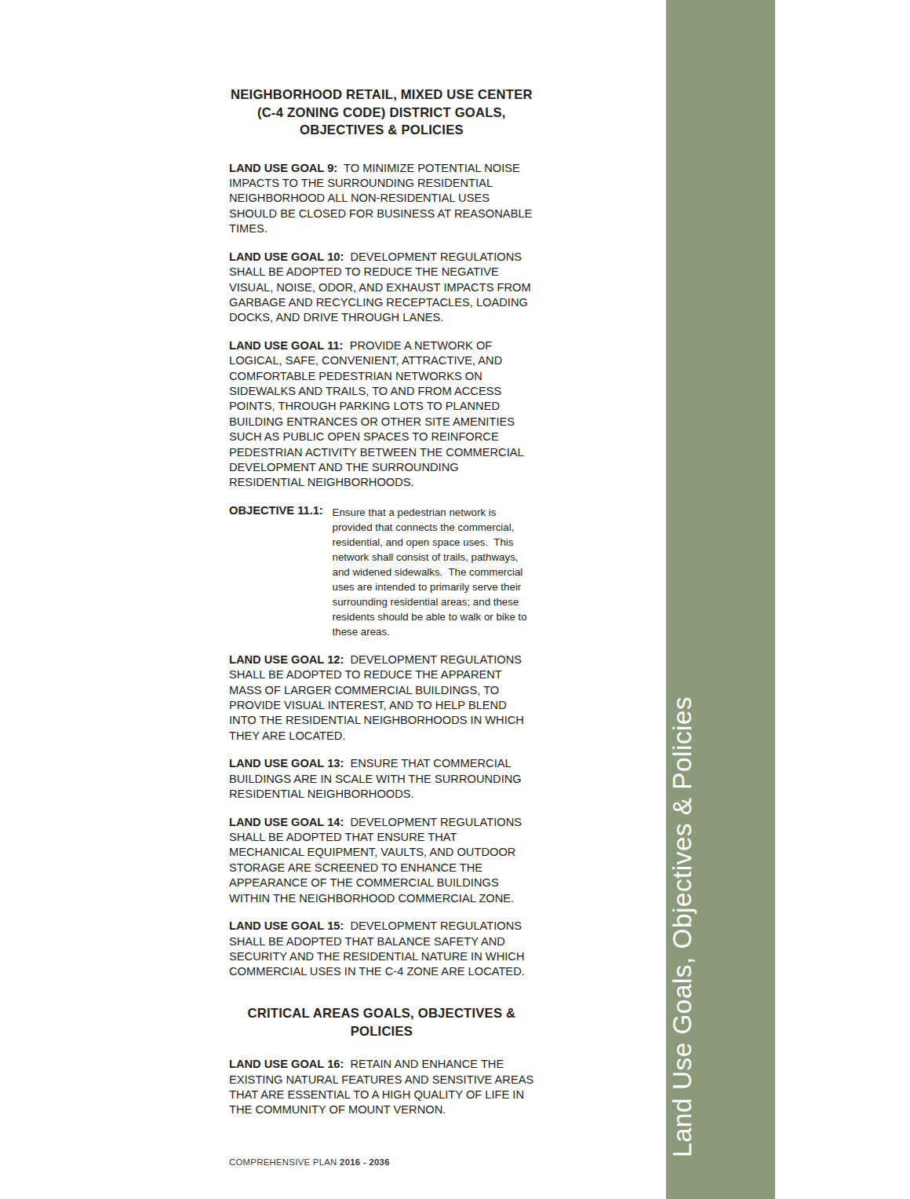Land Use Goals, Objectives & Policies
NEIGHBORHOOD RETAIL, MIXED USE CENTER (C-4 ZONING CODE) DISTRICT GOALS, OBJECTIVES & POLICIES
LAND USE GOAL 9: To minimize potential noise impacts to the surrounding residential neighborhood all non-residential uses should be closed for business at reasonable times.
LAND USE GOAL 10: Development regulations shall be adopted to reduce the negative visual, noise, odor, and exhaust impacts from garbage and recycling receptacles, loading docks, and drive through lanes.
LAND USE GOAL 11: Provide a network of logical, safe, convenient, attractive, and comfortable pedestrian networks on sidewalks and trails, to and from access points, through parking lots to planned building entrances or other site amenities such as public open spaces to reinforce pedestrian activity between the commercial development and the surrounding residential neighborhoods.
Objective 11.1:
Ensure that a pedestrian network is provided that connects the commercial, residential, and open space uses. This network shall consist of trails, pathways, and widened sidewalks. The commercial uses are intended to primarily serve their surrounding residential areas; and these residents should be able to walk or bike to these areas.
LAND USE GOAL 12: Development regulations shall be adopted to reduce the apparent mass of larger commercial buildings, to provide visual interest, and to help blend into the residential neighborhoods in which they are located.
LAND USE GOAL 13: Ensure that commercial buildings are in scale with the surrounding residential neighborhoods.
LAND USE GOAL 14: Development regulations shall be adopted that ensure that mechanical equipment, vaults, and outdoor storage are screened to enhance the appearance of the commercial buildings within the neighborhood commercial zone.
LAND USE GOAL 15: Development regulations shall be adopted that balance safety and security and the residential nature in which commercial uses in the C-4 zone are located.
CRITICAL AREAS GOALS, OBJECTIVES & POLICIES
LAND USE GOAL 16: Retain and enhance the existing natural features and sensitive areas that are essential to a high quality of life in the community of Mount Vernon.
COMPREHENSIVE PLAN 2016 - 2036